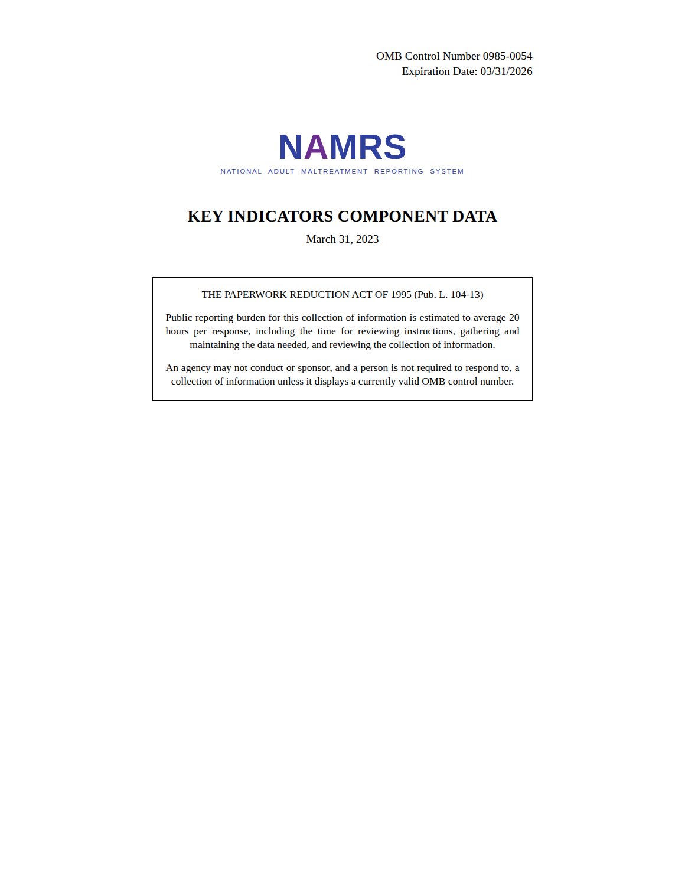OMB Control Number 0985-0054
Expiration Date: 03/31/2026
NAMRS
NATIONAL ADULT MALTREATMENT REPORTING SYSTEM
KEY INDICATORS COMPONENT DATA
March 31, 2023
THE PAPERWORK REDUCTION ACT OF 1995 (Pub. L. 104-13)
Public reporting burden for this collection of information is estimated to average 20 hours per response, including the time for reviewing instructions, gathering and maintaining the data needed, and reviewing the collection of information.
An agency may not conduct or sponsor, and a person is not required to respond to, a collection of information unless it displays a currently valid OMB control number.